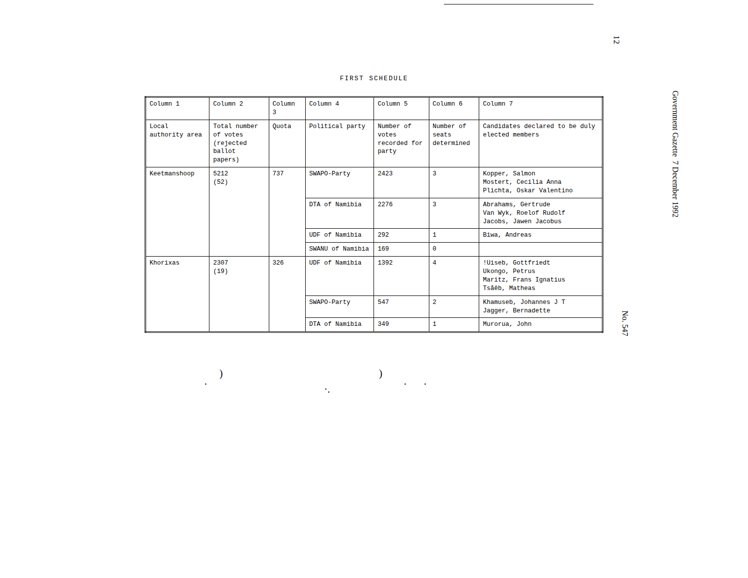12
Government Gazette 7 December 1992
No. 547
FIRST SCHEDULE
| Column 1 | Column 2 | Column 3 | Column 4 | Column 5 | Column 6 | Column 7 |
| --- | --- | --- | --- | --- | --- | --- |
| Local authority area | Total number of votes (rejected ballot papers) | Quota | Political party | Number of votes recorded for party | Number of seats determined | Candidates declared to be duly elected members |
| Keetmanshoop | 5212 (52) | 737 | SWAPO-Party | 2423 | 3 | Kopper, Salmon Mostert, Cecilia Anna Plichta, Oskar Valentino |
| DTA of Namibia | 2276 | 3 | Abrahams, Gertrude Van Wyk, Roelof Rudolf Jacobs, Jawen Jacobus |
| UDF of Namibia | 292 | 1 | Biwa, Andreas |
| SWANU of Namibia | 169 | 0 | |
| Khorixas | 2307 (19) | 326 | UDF of Namibia | 1392 | 4 | !Uiseb, Gottfriedt Ukongo, Petrus Maritz, Frans Ignatius Tsåêb, Matheas |
| SWAPO-Party | 547 | 2 | Khamuseb, Johannes J T Jagger, Bernadette |
| DTA of Namibia | 349 | 1 | Murorua, John |
) . ) . . ·.